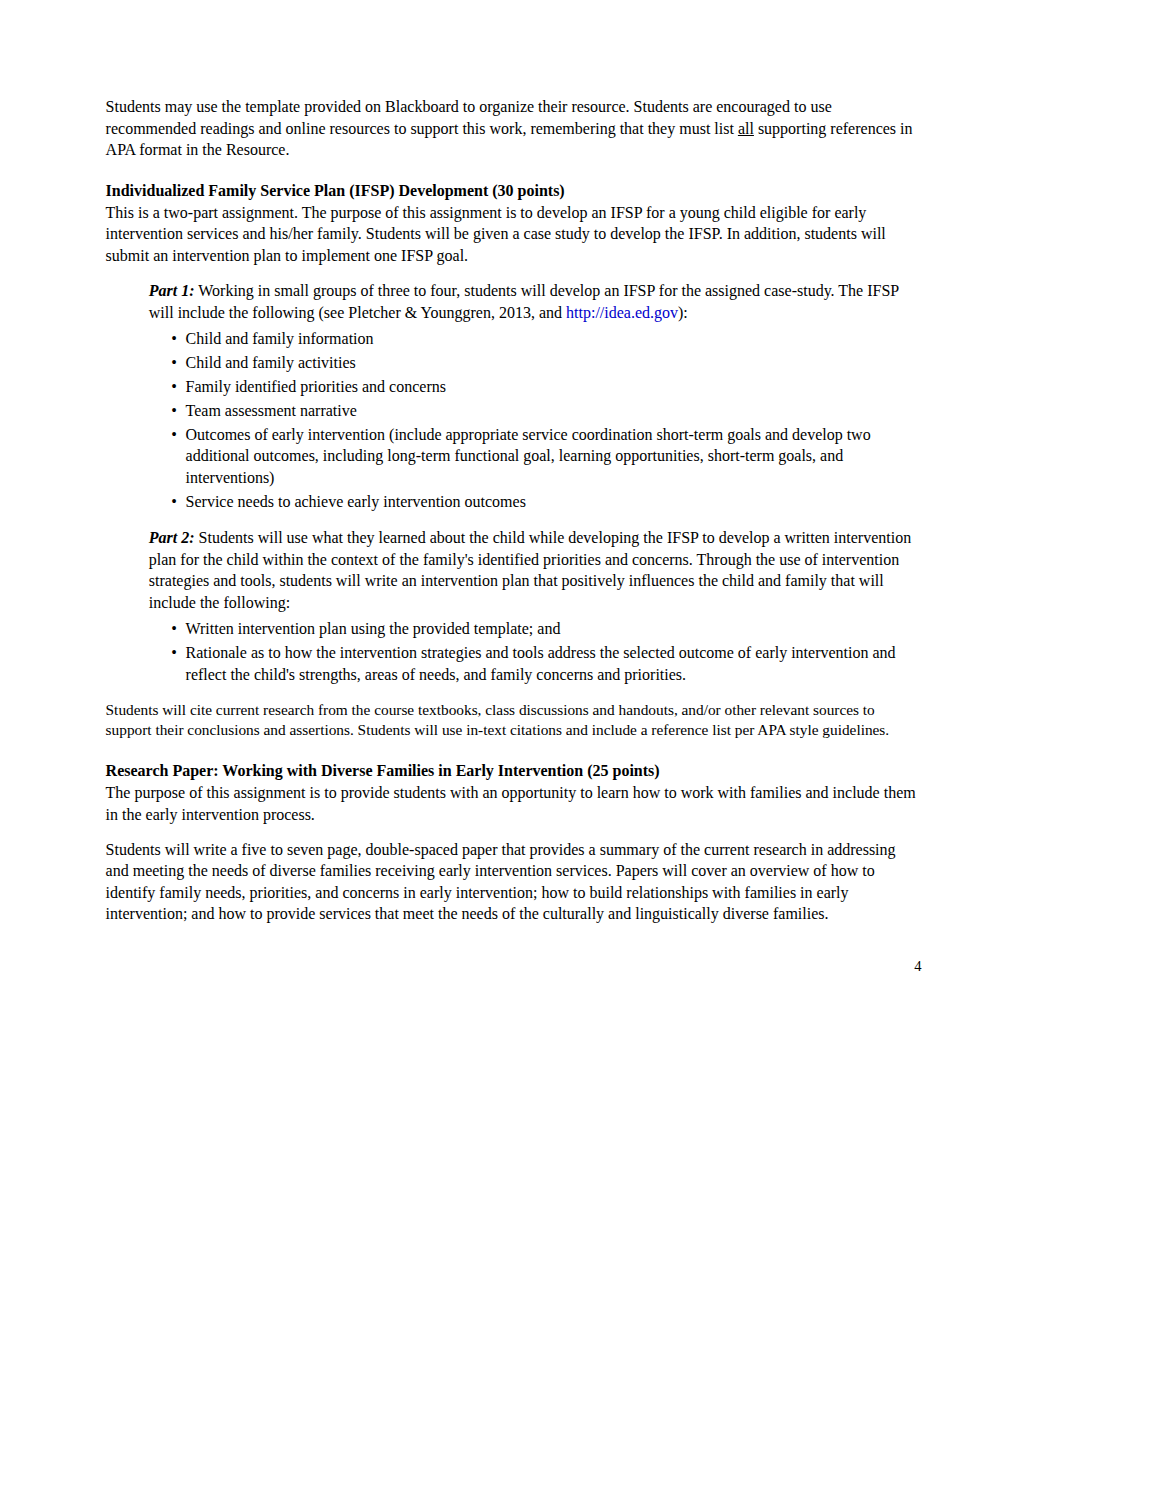Students may use the template provided on Blackboard to organize their resource. Students are encouraged to use recommended readings and online resources to support this work, remembering that they must list all supporting references in APA format in the Resource.
Individualized Family Service Plan (IFSP) Development (30 points)
This is a two-part assignment. The purpose of this assignment is to develop an IFSP for a young child eligible for early intervention services and his/her family. Students will be given a case study to develop the IFSP. In addition, students will submit an intervention plan to implement one IFSP goal.
Part 1: Working in small groups of three to four, students will develop an IFSP for the assigned case-study. The IFSP will include the following (see Pletcher & Younggren, 2013, and http://idea.ed.gov):
Child and family information
Child and family activities
Family identified priorities and concerns
Team assessment narrative
Outcomes of early intervention (include appropriate service coordination short-term goals and develop two additional outcomes, including long-term functional goal, learning opportunities, short-term goals, and interventions)
Service needs to achieve early intervention outcomes
Part 2: Students will use what they learned about the child while developing the IFSP to develop a written intervention plan for the child within the context of the family's identified priorities and concerns. Through the use of intervention strategies and tools, students will write an intervention plan that positively influences the child and family that will include the following:
Written intervention plan using the provided template; and
Rationale as to how the intervention strategies and tools address the selected outcome of early intervention and reflect the child's strengths, areas of needs, and family concerns and priorities.
Students will cite current research from the course textbooks, class discussions and handouts, and/or other relevant sources to support their conclusions and assertions. Students will use in-text citations and include a reference list per APA style guidelines.
Research Paper: Working with Diverse Families in Early Intervention (25 points)
The purpose of this assignment is to provide students with an opportunity to learn how to work with families and include them in the early intervention process.
Students will write a five to seven page, double-spaced paper that provides a summary of the current research in addressing and meeting the needs of diverse families receiving early intervention services. Papers will cover an overview of how to identify family needs, priorities, and concerns in early intervention; how to build relationships with families in early intervention; and how to provide services that meet the needs of the culturally and linguistically diverse families.
4